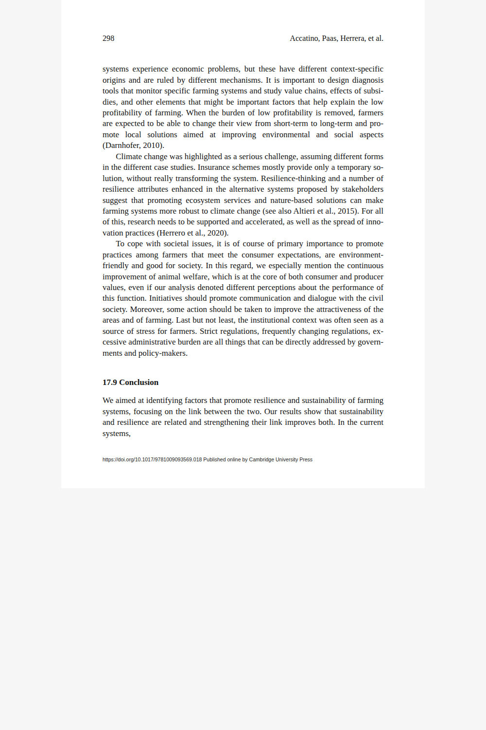298 Accatino, Paas, Herrera, et al.
systems experience economic problems, but these have different context-specific origins and are ruled by different mechanisms. It is important to design diagnosis tools that monitor specific farming systems and study value chains, effects of subsidies, and other elements that might be important factors that help explain the low profitability of farming. When the burden of low profitability is removed, farmers are expected to be able to change their view from short-term to long-term and promote local solutions aimed at improving environmental and social aspects (Darnhofer, 2010).
Climate change was highlighted as a serious challenge, assuming different forms in the different case studies. Insurance schemes mostly provide only a temporary solution, without really transforming the system. Resilience-thinking and a number of resilience attributes enhanced in the alternative systems proposed by stakeholders suggest that promoting ecosystem services and nature-based solutions can make farming systems more robust to climate change (see also Altieri et al., 2015). For all of this, research needs to be supported and accelerated, as well as the spread of innovation practices (Herrero et al., 2020).
To cope with societal issues, it is of course of primary importance to promote practices among farmers that meet the consumer expectations, are environment-friendly and good for society. In this regard, we especially mention the continuous improvement of animal welfare, which is at the core of both consumer and producer values, even if our analysis denoted different perceptions about the performance of this function. Initiatives should promote communication and dialogue with the civil society. Moreover, some action should be taken to improve the attractiveness of the areas and of farming. Last but not least, the institutional context was often seen as a source of stress for farmers. Strict regulations, frequently changing regulations, excessive administrative burden are all things that can be directly addressed by governments and policy-makers.
17.9 Conclusion
We aimed at identifying factors that promote resilience and sustainability of farming systems, focusing on the link between the two. Our results show that sustainability and resilience are related and strengthening their link improves both. In the current systems,
https://doi.org/10.1017/9781009093569.018 Published online by Cambridge University Press